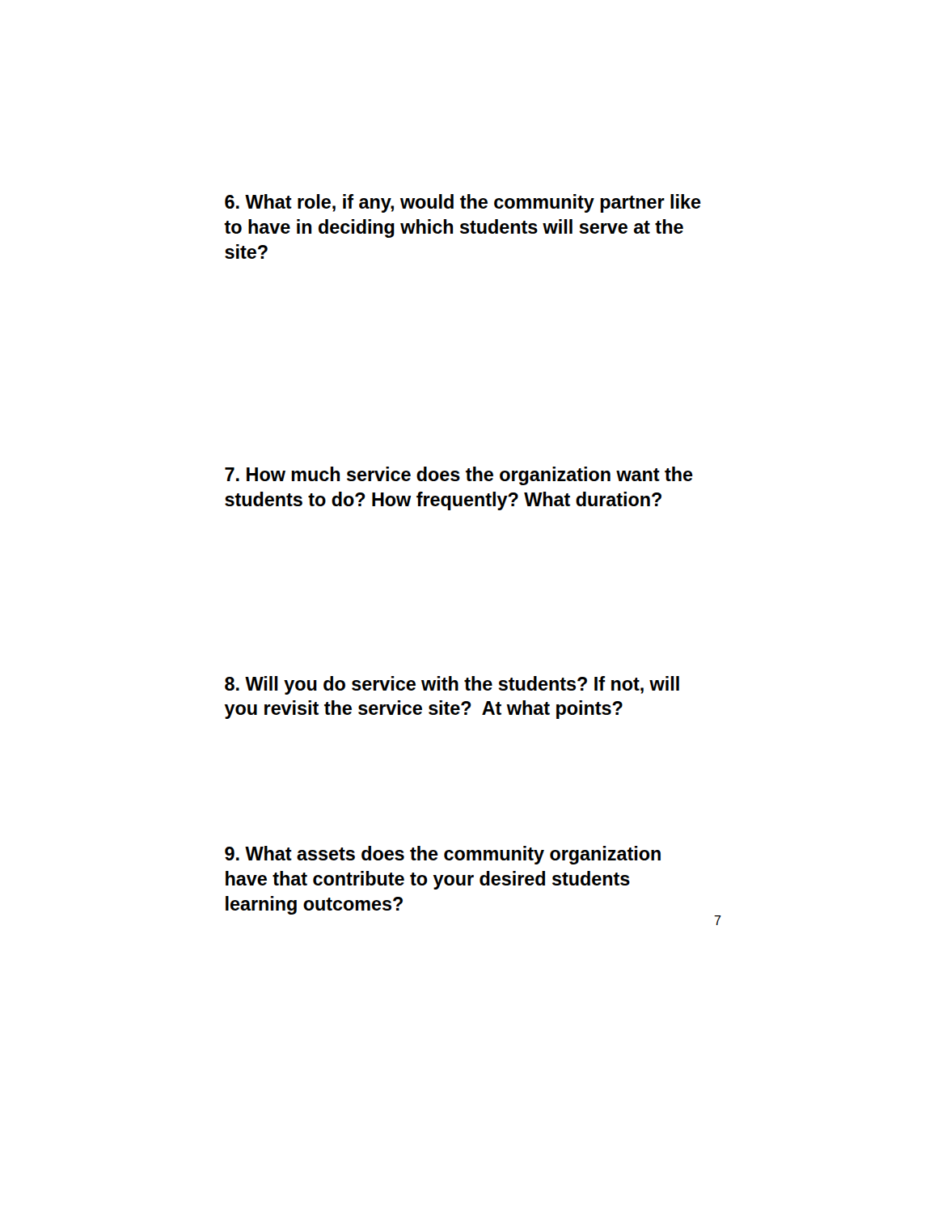6. What role, if any, would the community partner like to have in deciding which students will serve at the site?
7. How much service does the organization want the students to do? How frequently? What duration?
8. Will you do service with the students? If not, will you revisit the service site? At what points?
9. What assets does the community organization have that contribute to your desired students learning outcomes?
7